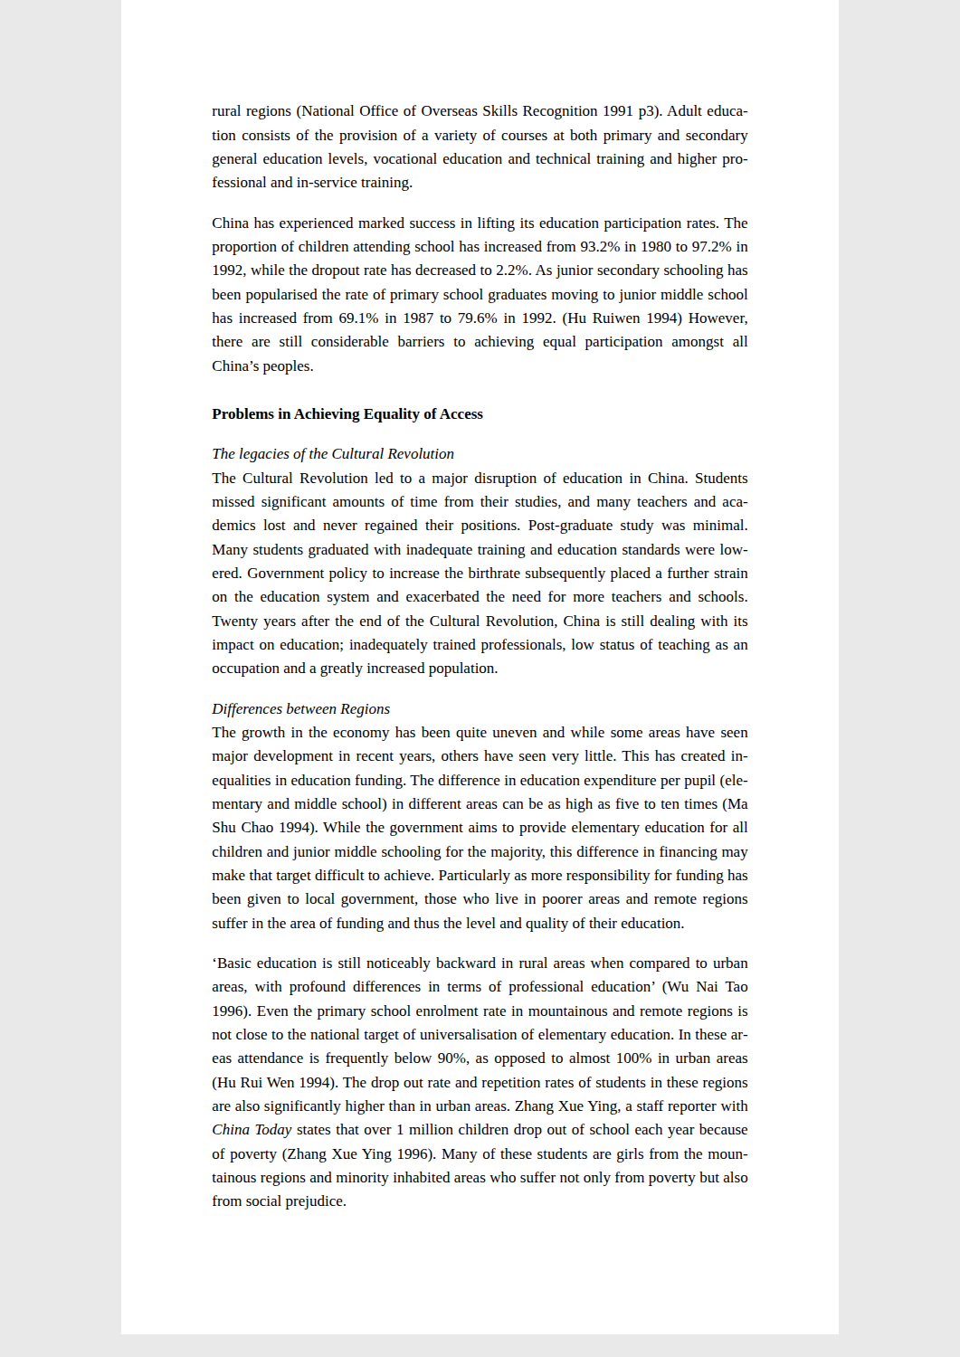rural regions (National Office of Overseas Skills Recognition 1991 p3). Adult education consists of the provision of a variety of courses at both primary and secondary general education levels, vocational education and technical training and higher professional and in-service training.
China has experienced marked success in lifting its education participation rates. The proportion of children attending school has increased from 93.2% in 1980 to 97.2% in 1992, while the dropout rate has decreased to 2.2%. As junior secondary schooling has been popularised the rate of primary school graduates moving to junior middle school has increased from 69.1% in 1987 to 79.6% in 1992. (Hu Ruiwen 1994) However, there are still considerable barriers to achieving equal participation amongst all China’s peoples.
Problems in Achieving Equality of Access
The legacies of the Cultural Revolution
The Cultural Revolution led to a major disruption of education in China. Students missed significant amounts of time from their studies, and many teachers and academics lost and never regained their positions. Post-graduate study was minimal. Many students graduated with inadequate training and education standards were lowered. Government policy to increase the birthrate subsequently placed a further strain on the education system and exacerbated the need for more teachers and schools. Twenty years after the end of the Cultural Revolution, China is still dealing with its impact on education; inadequately trained professionals, low status of teaching as an occupation and a greatly increased population.
Differences between Regions
The growth in the economy has been quite uneven and while some areas have seen major development in recent years, others have seen very little. This has created inequalities in education funding. The difference in education expenditure per pupil (elementary and middle school) in different areas can be as high as five to ten times (Ma Shu Chao 1994). While the government aims to provide elementary education for all children and junior middle schooling for the majority, this difference in financing may make that target difficult to achieve. Particularly as more responsibility for funding has been given to local government, those who live in poorer areas and remote regions suffer in the area of funding and thus the level and quality of their education.
‘Basic education is still noticeably backward in rural areas when compared to urban areas, with profound differences in terms of professional education’ (Wu Nai Tao 1996). Even the primary school enrolment rate in mountainous and remote regions is not close to the national target of universalisation of elementary education. In these areas attendance is frequently below 90%, as opposed to almost 100% in urban areas (Hu Rui Wen 1994). The drop out rate and repetition rates of students in these regions are also significantly higher than in urban areas. Zhang Xue Ying, a staff reporter with China Today states that over 1 million children drop out of school each year because of poverty (Zhang Xue Ying 1996). Many of these students are girls from the mountainous regions and minority inhabited areas who suffer not only from poverty but also from social prejudice.